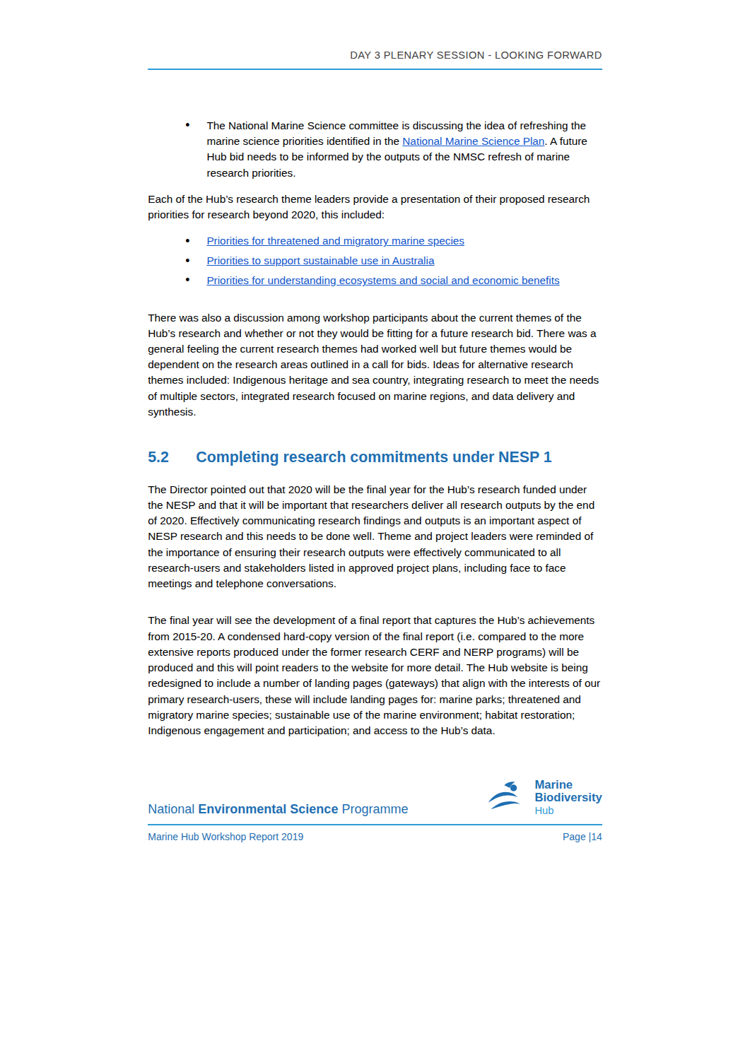Day 3 Plenary Session - Looking Forward
The National Marine Science committee is discussing the idea of refreshing the marine science priorities identified in the National Marine Science Plan. A future Hub bid needs to be informed by the outputs of the NMSC refresh of marine research priorities.
Each of the Hub’s research theme leaders provide a presentation of their proposed research priorities for research beyond 2020, this included:
Priorities for threatened and migratory marine species
Priorities to support sustainable use in Australia
Priorities for understanding ecosystems and social and economic benefits
There was also a discussion among workshop participants about the current themes of the Hub’s research and whether or not they would be fitting for a future research bid. There was a general feeling the current research themes had worked well but future themes would be dependent on the research areas outlined in a call for bids. Ideas for alternative research themes included: Indigenous heritage and sea country, integrating research to meet the needs of multiple sectors, integrated research focused on marine regions, and data delivery and synthesis.
5.2 Completing research commitments under NESP 1
The Director pointed out that 2020 will be the final year for the Hub’s research funded under the NESP and that it will be important that researchers deliver all research outputs by the end of 2020. Effectively communicating research findings and outputs is an important aspect of NESP research and this needs to be done well. Theme and project leaders were reminded of the importance of ensuring their research outputs were effectively communicated to all research-users and stakeholders listed in approved project plans, including face to face meetings and telephone conversations.
The final year will see the development of a final report that captures the Hub’s achievements from 2015-20. A condensed hard-copy version of the final report (i.e. compared to the more extensive reports produced under the former research CERF and NERP programs) will be produced and this will point readers to the website for more detail. The Hub website is being redesigned to include a number of landing pages (gateways) that align with the interests of our primary research-users, these will include landing pages for: marine parks; threatened and migratory marine species; sustainable use of the marine environment; habitat restoration; Indigenous engagement and participation; and access to the Hub’s data.
National Environmental Science Programme
Marine
Biodiversity Hub
Marine Hub Workshop Report 2019 Page |14